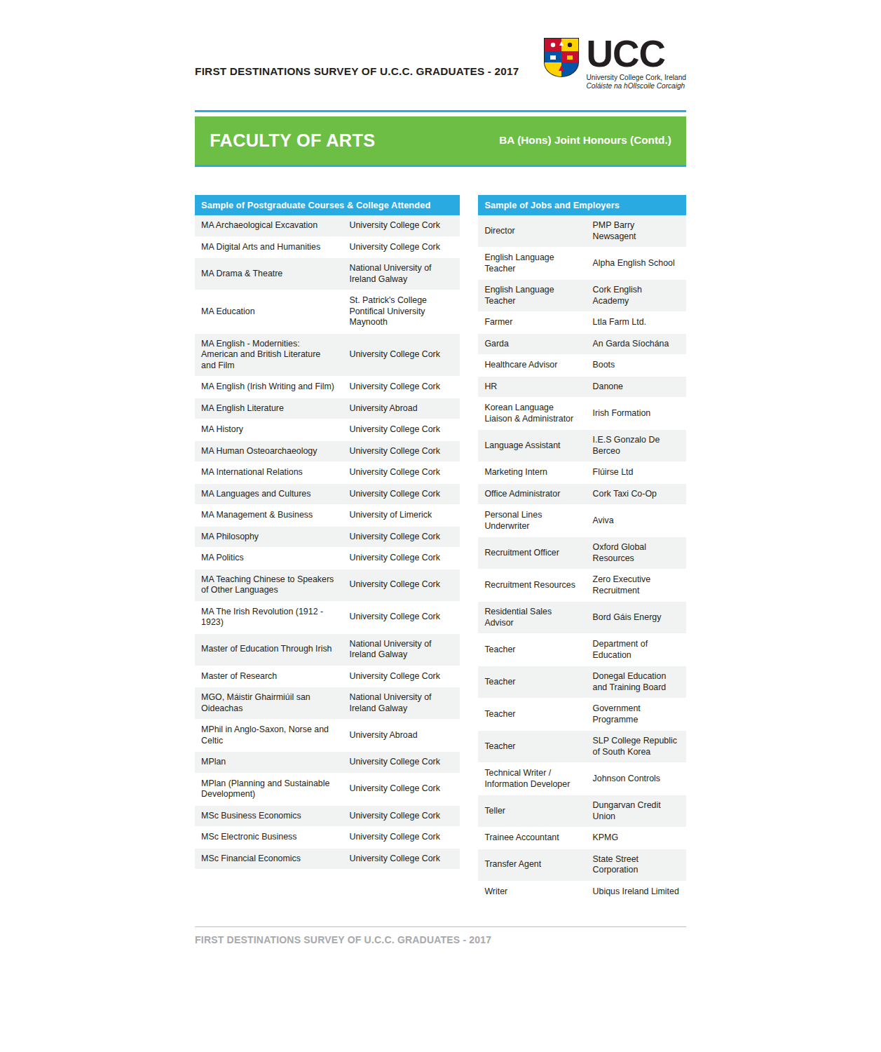First Destinations Survey of U.C.C. Graduates - 2017
UCC
University College Cork, Ireland
Coláiste na hOllscoile Corcaigh
Faculty of Arts
BA (Hons) Joint Honours (Contd.)
| Sample of Postgraduate Courses & College Attended |
| --- |
| MA Archaeological Excavation | University College Cork |
| MA Digital Arts and Humanities | University College Cork |
| MA Drama & Theatre | National University of Ireland Galway |
| MA Education | St. Patrick's College Pontifical University Maynooth |
| MA English - Modernities: American and British Literature and Film | University College Cork |
| MA English (Irish Writing and Film) | University College Cork |
| MA English Literature | University Abroad |
| MA History | University College Cork |
| MA Human Osteoarchaeology | University College Cork |
| MA International Relations | University College Cork |
| MA Languages and Cultures | University College Cork |
| MA Management & Business | University of Limerick |
| MA Philosophy | University College Cork |
| MA Politics | University College Cork |
| MA Teaching Chinese to Speakers of Other Languages | University College Cork |
| MA The Irish Revolution (1912 - 1923) | University College Cork |
| Master of Education Through Irish | National University of Ireland Galway |
| Master of Research | University College Cork |
| MGO, Máistir Ghairmiúil san Oideachas | National University of Ireland Galway |
| MPhil in Anglo-Saxon, Norse and Celtic | University Abroad |
| MPlan | University College Cork |
| MPlan (Planning and Sustainable Development) | University College Cork |
| MSc Business Economics | University College Cork |
| MSc Electronic Business | University College Cork |
| MSc Financial Economics | University College Cork |
| Sample of Jobs and Employers |
| --- |
| Director | PMP Barry Newsagent |
| English Language Teacher | Alpha English School |
| English Language Teacher | Cork English Academy |
| Farmer | Ltla Farm Ltd. |
| Garda | An Garda Síochána |
| Healthcare Advisor | Boots |
| HR | Danone |
| Korean Language Liaison & Administrator | Irish Formation |
| Language Assistant | I.E.S Gonzalo De Berceo |
| Marketing Intern | Flúirse Ltd |
| Office Administrator | Cork Taxi Co-Op |
| Personal Lines Underwriter | Aviva |
| Recruitment Officer | Oxford Global Resources |
| Recruitment Resources | Zero Executive Recruitment |
| Residential Sales Advisor | Bord Gáis Energy |
| Teacher | Department of Education |
| Teacher | Donegal Education and Training Board |
| Teacher | Government Programme |
| Teacher | SLP College Republic of South Korea |
| Technical Writer / Information Developer | Johnson Controls |
| Teller | Dungarvan Credit Union |
| Trainee Accountant | KPMG |
| Transfer Agent | State Street Corporation |
| Writer | Ubiqus Ireland Limited |
First Destinations Survey of U.C.C. Graduates - 2017